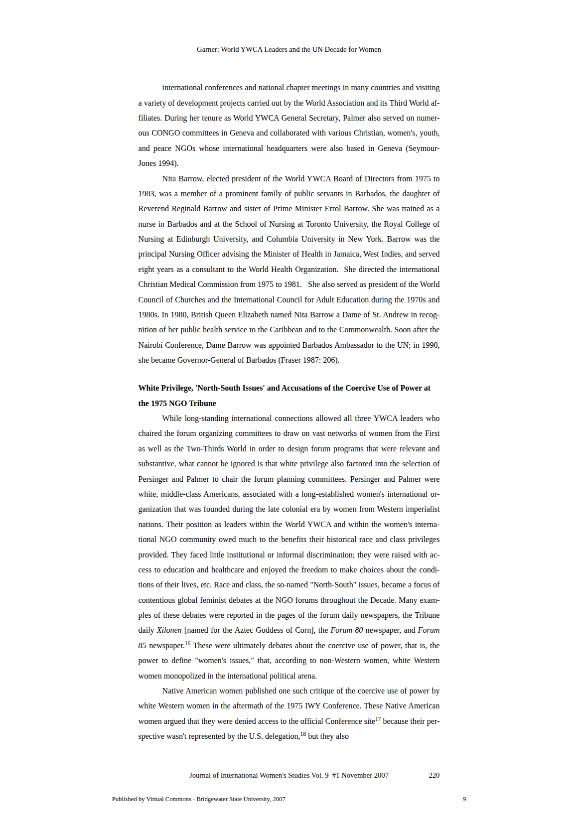Garner: World YWCA Leaders and the UN Decade for Women
international conferences and national chapter meetings in many countries and visiting a variety of development projects carried out by the World Association and its Third World affiliates. During her tenure as World YWCA General Secretary, Palmer also served on numerous CONGO committees in Geneva and collaborated with various Christian, women's, youth, and peace NGOs whose international headquarters were also based in Geneva (Seymour-Jones 1994).
Nita Barrow, elected president of the World YWCA Board of Directors from 1975 to 1983, was a member of a prominent family of public servants in Barbados, the daughter of Reverend Reginald Barrow and sister of Prime Minister Errol Barrow. She was trained as a nurse in Barbados and at the School of Nursing at Toronto University, the Royal College of Nursing at Edinburgh University, and Columbia University in New York. Barrow was the principal Nursing Officer advising the Minister of Health in Jamaica, West Indies, and served eight years as a consultant to the World Health Organization. She directed the international Christian Medical Commission from 1975 to 1981. She also served as president of the World Council of Churches and the International Council for Adult Education during the 1970s and 1980s. In 1980, British Queen Elizabeth named Nita Barrow a Dame of St. Andrew in recognition of her public health service to the Caribbean and to the Commonwealth. Soon after the Nairobi Conference, Dame Barrow was appointed Barbados Ambassador to the UN; in 1990, she became Governor-General of Barbados (Fraser 1987: 206).
White Privilege, 'North-South Issues' and Accusations of the Coercive Use of Power at the 1975 NGO Tribune
While long-standing international connections allowed all three YWCA leaders who chaired the forum organizing committees to draw on vast networks of women from the First as well as the Two-Thirds World in order to design forum programs that were relevant and substantive, what cannot be ignored is that white privilege also factored into the selection of Persinger and Palmer to chair the forum planning committees. Persinger and Palmer were white, middle-class Americans, associated with a long-established women's international organization that was founded during the late colonial era by women from Western imperialist nations. Their position as leaders within the World YWCA and within the women's international NGO community owed much to the benefits their historical race and class privileges provided. They faced little institutional or informal discrimination; they were raised with access to education and healthcare and enjoyed the freedom to make choices about the conditions of their lives, etc. Race and class, the so-named "North-South" issues, became a focus of contentious global feminist debates at the NGO forums throughout the Decade. Many examples of these debates were reported in the pages of the forum daily newspapers, the Tribune daily Xilonen [named for the Aztec Goddess of Corn], the Forum 80 newspaper, and Forum 85 newspaper.16 These were ultimately debates about the coercive use of power, that is, the power to define "women's issues," that, according to non-Western women, white Western women monopolized in the international political arena.
Native American women published one such critique of the coercive use of power by white Western women in the aftermath of the 1975 IWY Conference. These Native American women argued that they were denied access to the official Conference site17 because their perspective wasn't represented by the U.S. delegation,18 but they also
Journal of International Women's Studies Vol. 9 #1 November 2007 220
Published by Virtual Commons - Bridgewater State University, 2007 9